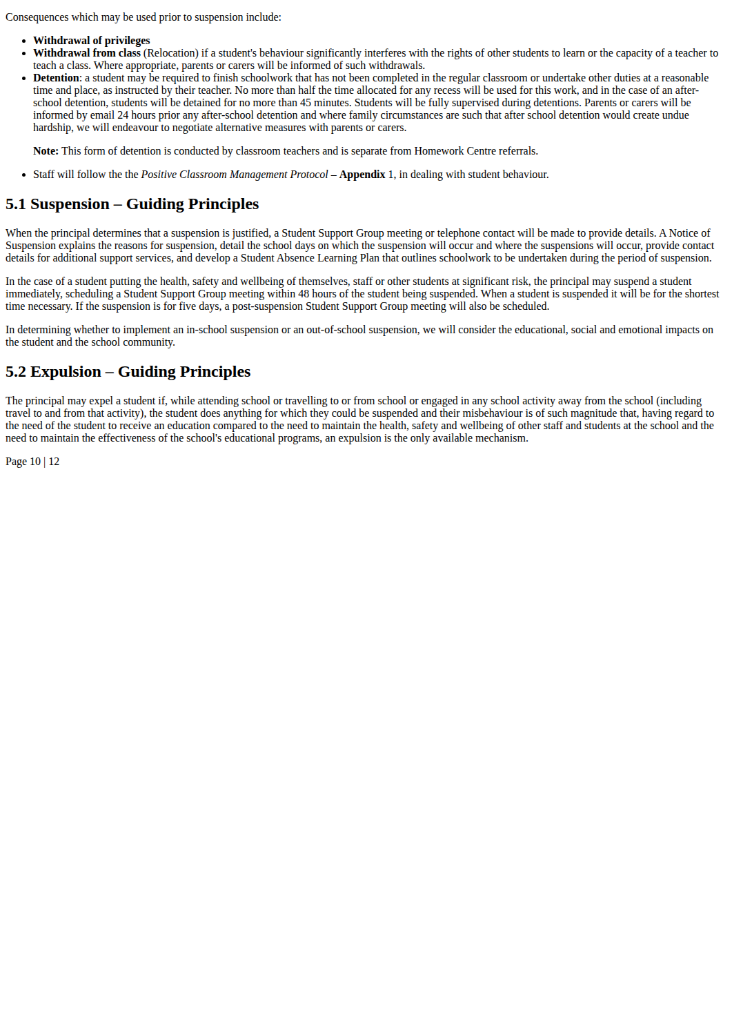Consequences which may be used prior to suspension include:
Withdrawal of privileges
Withdrawal from class (Relocation) if a student's behaviour significantly interferes with the rights of other students to learn or the capacity of a teacher to teach a class. Where appropriate, parents or carers will be informed of such withdrawals.
Detention: a student may be required to finish schoolwork that has not been completed in the regular classroom or undertake other duties at a reasonable time and place, as instructed by their teacher. No more than half the time allocated for any recess will be used for this work, and in the case of an after-school detention, students will be detained for no more than 45 minutes. Students will be fully supervised during detentions. Parents or carers will be informed by email 24 hours prior any after-school detention and where family circumstances are such that after school detention would create undue hardship, we will endeavour to negotiate alternative measures with parents or carers.
Note: This form of detention is conducted by classroom teachers and is separate from Homework Centre referrals.
Staff will follow the the Positive Classroom Management Protocol – Appendix 1, in dealing with student behaviour.
5.1 Suspension – Guiding Principles
When the principal determines that a suspension is justified, a Student Support Group meeting or telephone contact will be made to provide details. A Notice of Suspension explains the reasons for suspension, detail the school days on which the suspension will occur and where the suspensions will occur, provide contact details for additional support services, and develop a Student Absence Learning Plan that outlines schoolwork to be undertaken during the period of suspension.
In the case of a student putting the health, safety and wellbeing of themselves, staff or other students at significant risk, the principal may suspend a student immediately, scheduling a Student Support Group meeting within 48 hours of the student being suspended. When a student is suspended it will be for the shortest time necessary. If the suspension is for five days, a post-suspension Student Support Group meeting will also be scheduled.
In determining whether to implement an in-school suspension or an out-of-school suspension, we will consider the educational, social and emotional impacts on the student and the school community.
5.2 Expulsion – Guiding Principles
The principal may expel a student if, while attending school or travelling to or from school or engaged in any school activity away from the school (including travel to and from that activity), the student does anything for which they could be suspended and their misbehaviour is of such magnitude that, having regard to the need of the student to receive an education compared to the need to maintain the health, safety and wellbeing of other staff and students at the school and the need to maintain the effectiveness of the school's educational programs, an expulsion is the only available mechanism.
Page 10 | 12